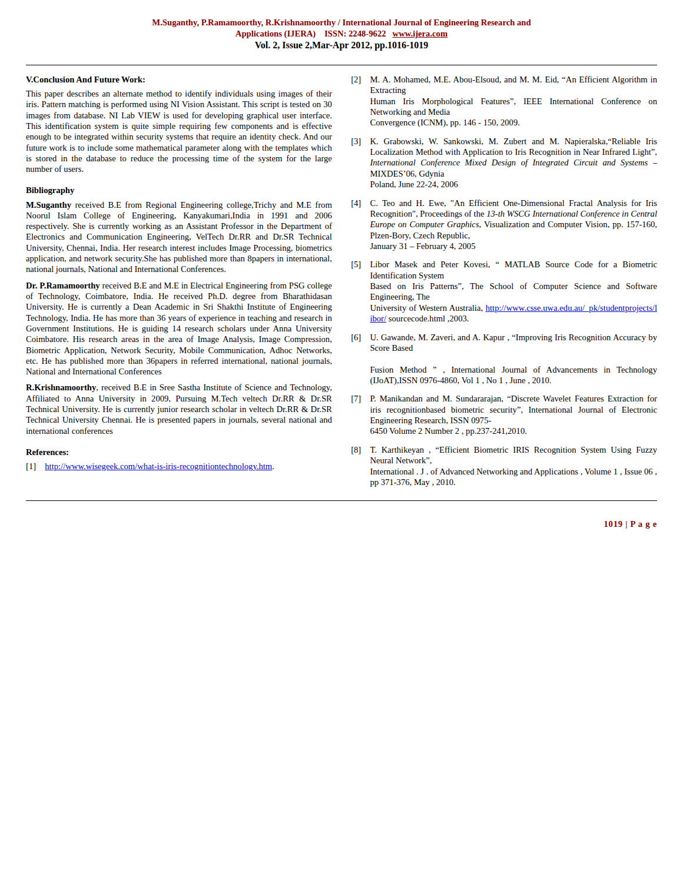M.Suganthy, P.Ramamoorthy, R.Krishnamoorthy / International Journal of Engineering Research and
Applications (IJERA) ISSN: 2248-9622 www.ijera.com
Vol. 2, Issue 2,Mar-Apr 2012, pp.1016-1019
V.Conclusion And Future Work:
This paper describes an alternate method to identify individuals using images of their iris. Pattern matching is performed using NI Vision Assistant. This script is tested on 30 images from database. NI Lab VIEW is used for developing graphical user interface. This identification system is quite simple requiring few components and is effective enough to be integrated within security systems that require an identity check. And our future work is to include some mathematical parameter along with the templates which is stored in the database to reduce the processing time of the system for the large number of users.
Bibliography
M.Suganthy received B.E from Regional Engineering college,Trichy and M.E from Noorul Islam College of Engineering, Kanyakumari,India in 1991 and 2006 respectively. She is currently working as an Assistant Professor in the Department of Electronics and Communication Engineering, VelTech Dr.RR and Dr.SR Technical University, Chennai, India. Her research interest includes Image Processing, biometrics application, and network security.She has published more than 8papers in international, national journals, National and International Conferences.
Dr. P.Ramamoorthy received B.E and M.E in Electrical Engineering from PSG college of Technology, Coimbatore, India. He received Ph.D. degree from Bharathidasan University. He is currently a Dean Academic in Sri Shakthi Institute of Engineering Technology, India. He has more than 36 years of experience in teaching and research in Government Institutions. He is guiding 14 research scholars under Anna University Coimbatore. His research areas in the area of Image Analysis, Image Compression, Biometric Application, Network Security, Mobile Communication, Adhoc Networks, etc. He has published more than 36papers in referred international, national journals, National and International Conferences
R.Krishnamoorthy, received B.E in Sree Sastha Institute of Science and Technology, Affiliated to Anna University in 2009, Pursuing M.Tech veltech Dr.RR & Dr.SR Technical University. He is currently junior research scholar in veltech Dr.RR & Dr.SR Technical University Chennai. He is presented papers in journals, several national and international conferences
References:
[1] http://www.wisegeek.com/what-is-iris-recognitiontechnology.htm.
[2] M. A. Mohamed, M.E. Abou-Elsoud, and M. M. Eid, “An Efficient Algorithm in Extracting
Human Iris Morphological Features”, IEEE International Conference on Networking and Media
Convergence (ICNM), pp. 146 - 150, 2009.
[3] K. Grabowski, W. Sankowski, M. Zubert and M. Napieralska,“Reliable Iris Localization Method with Application to Iris Recognition in Near Infrared Light”, International Conference Mixed Design of Integrated Circuit and Systems – MIXDES’06, Gdynia
Poland, June 22-24, 2006
[4] C. Teo and H. Ewe, "An Efficient One-Dimensional Fractal Analysis for Iris Recognition", Proceedings of the 13-th WSCG International Conference in Central Europe on Computer Graphics, Visualization and Computer Vision, pp. 157-160, Plzen-Bory, Czech Republic,
January 31 – February 4, 2005
[5] Libor Masek and Peter Kovesi, “ MATLAB Source Code for a Biometric Identification System
Based on Iris Patterns”, The School of Computer Science and Software Engineering, The
University of Western Australia, http://www.csse.uwa.edu.au/_pk/studentprojects/libor/ sourcecode.html ,2003.
[6] U. Gawande, M. Zaveri, and A. Kapur , “Improving Iris Recognition Accuracy by Score Based
Fusion Method ” , International Journal of Advancements in Technology (IJoAT),ISSN 0976-4860, Vol 1 , No 1 , June , 2010.
[7] P. Manikandan and M. Sundararajan, “Discrete Wavelet Features Extraction for iris recognitionbased biometric security”, International Journal of Electronic Engineering Research, ISSN 0975-
6450 Volume 2 Number 2 , pp.237-241,2010.
[8] T. Karthikeyan , “Efficient Biometric IRIS Recognition System Using Fuzzy Neural Network”,
International . J . of Advanced Networking and Applications , Volume 1 , Issue 06 , pp 371-376, May , 2010.
1019 | P a g e